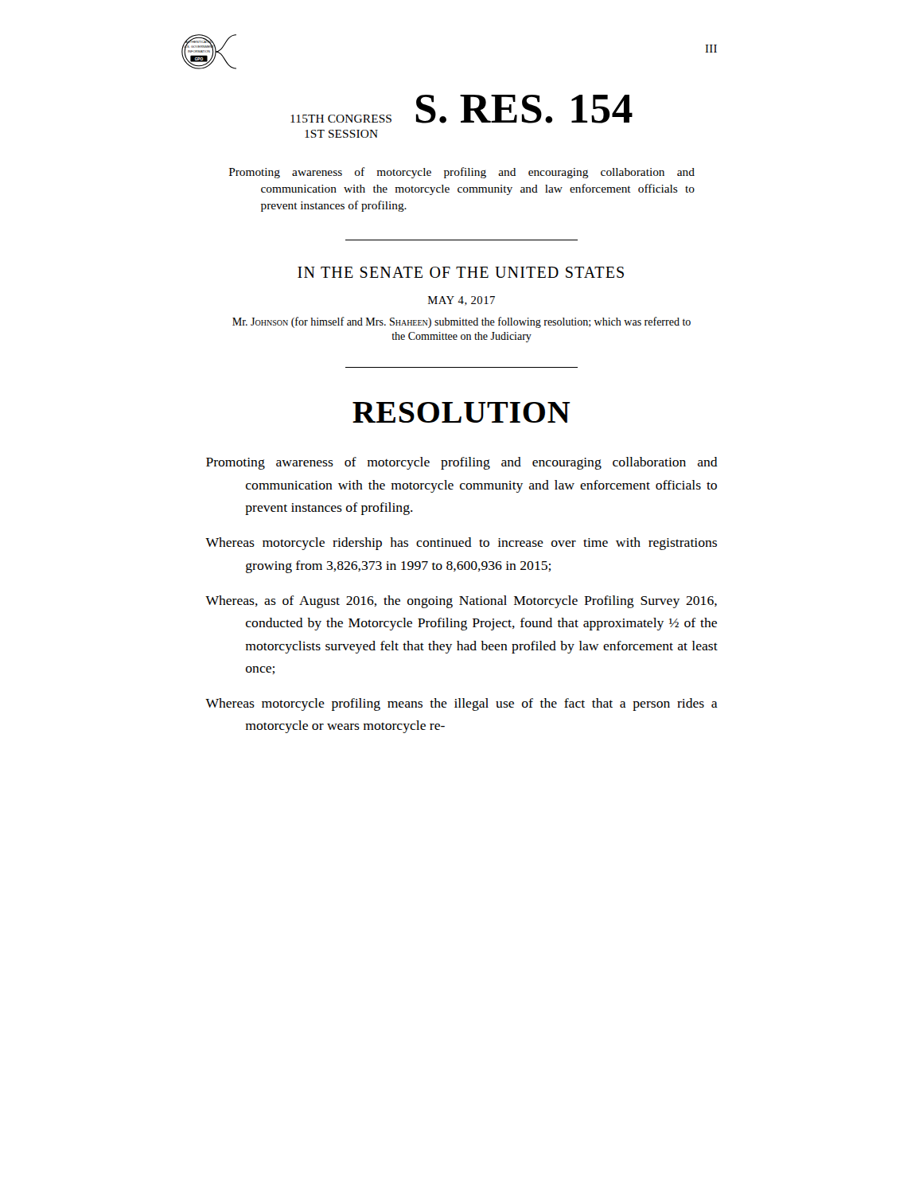AUTHENTICATED U.S. GOVERNMENT INFORMATION GPO
III
115TH CONGRESS
1ST SESSION
S. RES.154
Promoting awareness of motorcycle profiling and encouraging collaboration and communication with the motorcycle community and law enforcement officials to prevent instances of profiling.
IN THE SENATE OF THE UNITED STATES
MAY 4, 2017
Mr. Johnson (for himself and Mrs. Shaheen) submitted the following resolution; which was referred to the Committee on the Judiciary
RESOLUTION
Promoting awareness of motorcycle profiling and encouraging collaboration and communication with the motorcycle community and law enforcement officials to prevent instances of profiling.
Whereas motorcycle ridership has continued to increase over time with registrations growing from 3,826,373 in 1997 to 8,600,936 in 2015;
Whereas, as of August 2016, the ongoing National Motorcycle Profiling Survey 2016, conducted by the Motorcycle Profiling Project, found that approximately ½ of the motorcyclists surveyed felt that they had been profiled by law enforcement at least once;
Whereas motorcycle profiling means the illegal use of the fact that a person rides a motorcycle or wears motorcycle re-